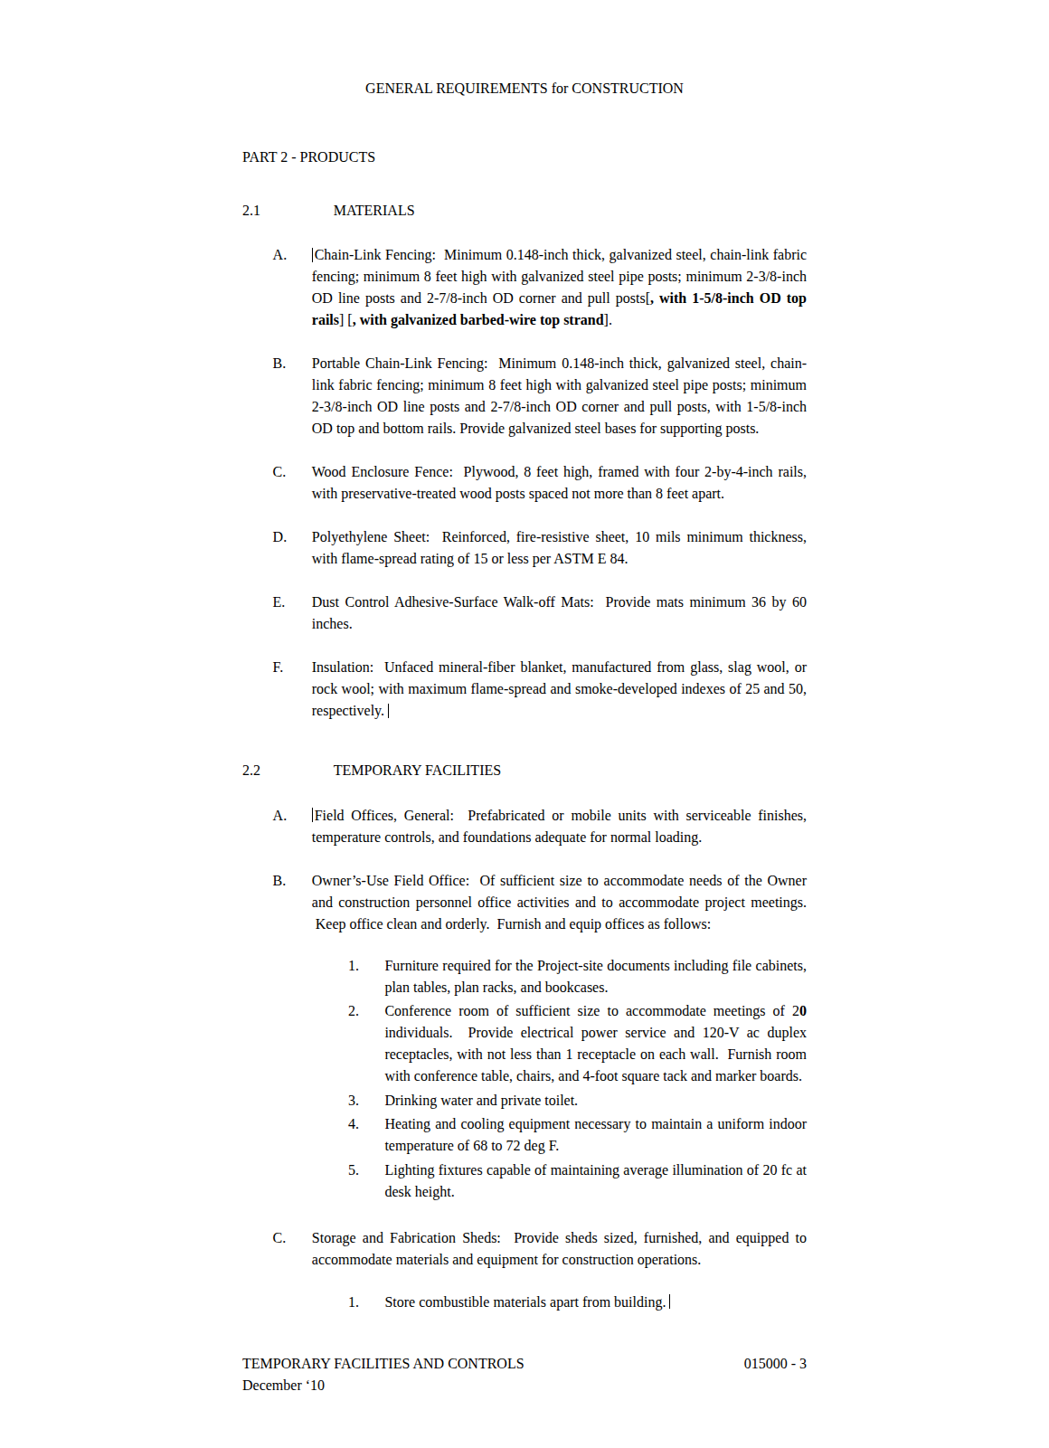GENERAL REQUIREMENTS for CONSTRUCTION
PART 2 - PRODUCTS
2.1 MATERIALS
A. Chain-Link Fencing: Minimum 0.148-inch thick, galvanized steel, chain-link fabric fencing; minimum 8 feet high with galvanized steel pipe posts; minimum 2-3/8-inch OD line posts and 2-7/8-inch OD corner and pull posts[, with 1-5/8-inch OD top rails] [, with galvanized barbed-wire top strand].
B. Portable Chain-Link Fencing: Minimum 0.148-inch thick, galvanized steel, chain-link fabric fencing; minimum 8 feet high with galvanized steel pipe posts; minimum 2-3/8-inch OD line posts and 2-7/8-inch OD corner and pull posts, with 1-5/8-inch OD top and bottom rails. Provide galvanized steel bases for supporting posts.
C. Wood Enclosure Fence: Plywood, 8 feet high, framed with four 2-by-4-inch rails, with preservative-treated wood posts spaced not more than 8 feet apart.
D. Polyethylene Sheet: Reinforced, fire-resistive sheet, 10 mils minimum thickness, with flame-spread rating of 15 or less per ASTM E 84.
E. Dust Control Adhesive-Surface Walk-off Mats: Provide mats minimum 36 by 60 inches.
F. Insulation: Unfaced mineral-fiber blanket, manufactured from glass, slag wool, or rock wool; with maximum flame-spread and smoke-developed indexes of 25 and 50, respectively.
2.2 TEMPORARY FACILITIES
A. Field Offices, General: Prefabricated or mobile units with serviceable finishes, temperature controls, and foundations adequate for normal loading.
B. Owner’s-Use Field Office: Of sufficient size to accommodate needs of the Owner and construction personnel office activities and to accommodate project meetings. Keep office clean and orderly. Furnish and equip offices as follows:
1. Furniture required for the Project-site documents including file cabinets, plan tables, plan racks, and bookcases.
2. Conference room of sufficient size to accommodate meetings of 20 individuals. Provide electrical power service and 120-V ac duplex receptacles, with not less than 1 receptacle on each wall. Furnish room with conference table, chairs, and 4-foot square tack and marker boards.
3. Drinking water and private toilet.
4. Heating and cooling equipment necessary to maintain a uniform indoor temperature of 68 to 72 deg F.
5. Lighting fixtures capable of maintaining average illumination of 20 fc at desk height.
C. Storage and Fabrication Sheds: Provide sheds sized, furnished, and equipped to accommodate materials and equipment for construction operations.
1. Store combustible materials apart from building.
TEMPORARY FACILITIES AND CONTROLS
December ‘10
015000 - 3